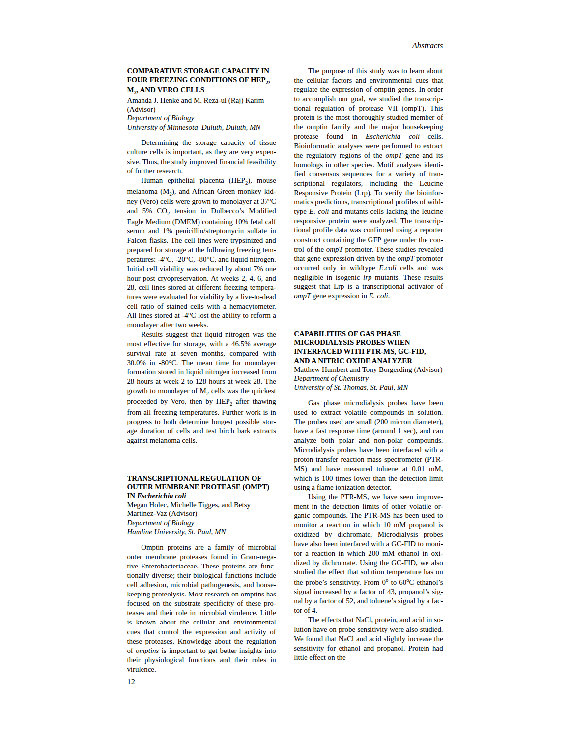Abstracts
Comparative storage capacity in four freezing conditions of HEP2, M2, and Vero cells
Amanda J. Henke and M. Reza-ul (Raj) Karim (Advisor)
Department of Biology
University of Minnesota–Duluth, Duluth, MN
Determining the storage capacity of tissue culture cells is important, as they are very expensive. Thus, the study improved financial feasibility of further research.
Human epithelial placenta (HEP2), mouse melanoma (M2), and African Green monkey kidney (Vero) cells were grown to monolayer at 37°C and 5% CO2 tension in Dulbecco’s Modified Eagle Medium (DMEM) containing 10% fetal calf serum and 1% penicillin/streptomycin sulfate in Falcon flasks. The cell lines were trypsinized and prepared for storage at the following freezing temperatures: -4°C, -20°C, -80°C, and liquid nitrogen. Initial cell viability was reduced by about 7% one hour post cryopreservation. At weeks 2, 4, 6, and 28, cell lines stored at different freezing temperatures were evaluated for viability by a live-to-dead cell ratio of stained cells with a hemacytometer. All lines stored at -4°C lost the ability to reform a monolayer after two weeks.
Results suggest that liquid nitrogen was the most effective for storage, with a 46.5% average survival rate at seven months, compared with 30.0% in -80°C. The mean time for monolayer formation stored in liquid nitrogen increased from 28 hours at week 2 to 128 hours at week 28. The growth to monolayer of M2 cells was the quickest proceeded by Vero, then by HEP2 after thawing from all freezing temperatures. Further work is in progress to both determine longest possible storage duration of cells and test birch bark extracts against melanoma cells.
Transcriptional regulation of outer membrane protease (ompT) in Escherichia coli
Megan Holec, Michelle Tigges, and Betsy Martinez-Vaz (Advisor)
Department of Biology
Hamline University, St. Paul, MN
Omptin proteins are a family of microbial outer membrane proteases found in Gram-negative Enterobacteriaceae. These proteins are functionally diverse; their biological functions include cell adhesion, microbial pathogenesis, and housekeeping proteolysis. Most research on omptins has focused on the substrate specificity of these proteases and their role in microbial virulence. Little is known about the cellular and environmental cues that control the expression and activity of these proteases. Knowledge about the regulation of omptins is important to get better insights into their physiological functions and their roles in virulence.
The purpose of this study was to learn about the cellular factors and environmental cues that regulate the expression of omptin genes. In order to accomplish our goal, we studied the transcriptional regulation of protease VII (ompT). This protein is the most thoroughly studied member of the omptin family and the major housekeeping protease found in Escherichia coli cells. Bioinformatic analyses were performed to extract the regulatory regions of the ompT gene and its homologs in other species. Motif analyses identified consensus sequences for a variety of transcriptional regulators, including the Leucine Responsive Protein (Lrp). To verify the bioinformatics predictions, transcriptional profiles of wildtype E. coli and mutants cells lacking the leucine responsive protein were analyzed. The transcriptional profile data was confirmed using a reporter construct containing the GFP gene under the control of the ompT promoter. These studies revealed that gene expression driven by the ompT promoter occurred only in wildtype E.coli cells and was negligible in isogenic lrp mutants. These results suggest that Lrp is a transcriptional activator of ompT gene expression in E. coli.
Capabilities of gas phase microdialysis probes when interfaced with PTR-MS, GC-FID, and a nitric oxide analyzer
Matthew Humbert and Tony Borgerding (Advisor)
Department of Chemistry
University of St. Thomas, St. Paul, MN
Gas phase microdialysis probes have been used to extract volatile compounds in solution. The probes used are small (200 micron diameter), have a fast response time (around 1 sec), and can analyze both polar and non-polar compounds. Microdialysis probes have been interfaced with a proton transfer reaction mass spectrometer (PTR-MS) and have measured toluene at 0.01 mM, which is 100 times lower than the detection limit using a flame ionization detector.
Using the PTR-MS, we have seen improvement in the detection limits of other volatile organic compounds. The PTR-MS has been used to monitor a reaction in which 10 mM propanol is oxidized by dichromate. Microdialysis probes have also been interfaced with a GC-FID to monitor a reaction in which 200 mM ethanol in oxidized by dichromate. Using the GC-FID, we also studied the effect that solution temperature has on the probe’s sensitivity. From 0o to 60oC ethanol’s signal increased by a factor of 43, propanol’s signal by a factor of 52, and toluene’s signal by a factor of 4.
The effects that NaCl, protein, and acid in solution have on probe sensitivity were also studied. We found that NaCl and acid slightly increase the sensitivity for ethanol and propanol. Protein had little effect on the
12